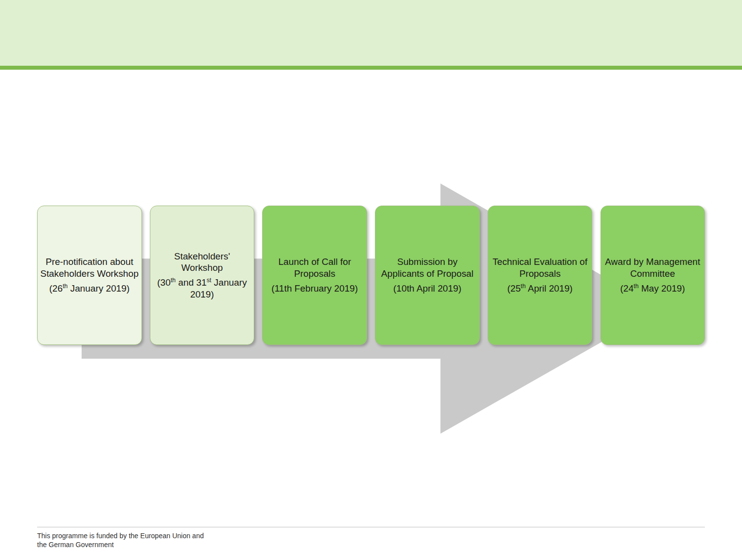Timeline for Selection Process
Pre-notification about Stakeholders Workshop (26th January 2019)
Stakeholders' Workshop (30th and 31st January 2019)
Launch of Call for Proposals (11th February 2019)
Submission by Applicants of Proposal (10th April 2019)
Technical Evaluation of Proposals (25th April 2019)
Award by Management Committee (24th May 2019)
This programme is funded by the European Union and
the German Government